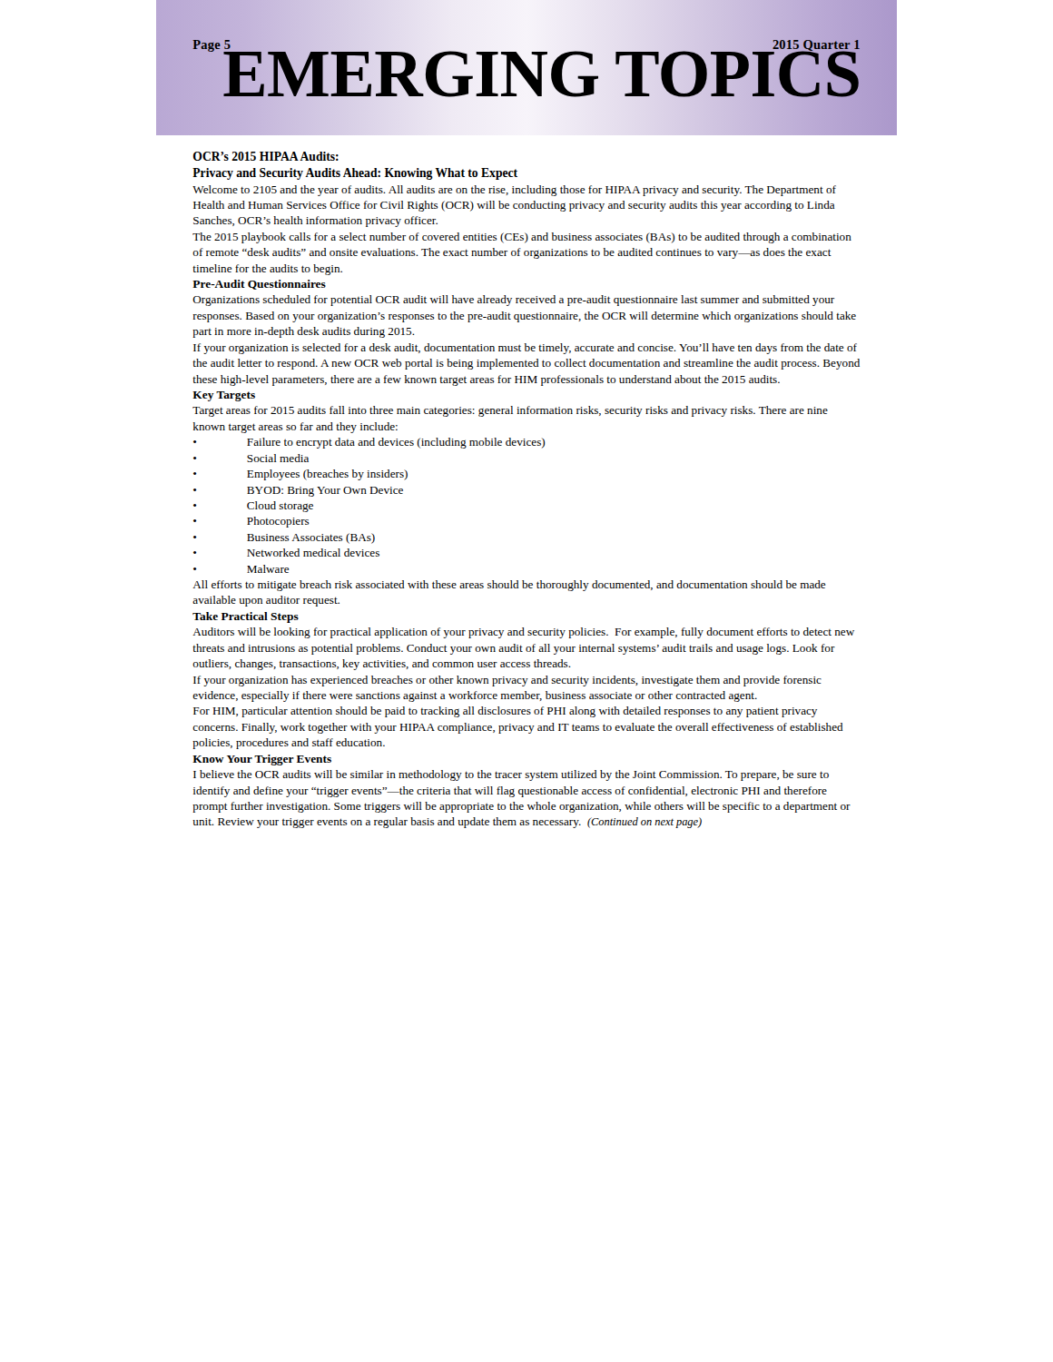Page 5
2015 Quarter 1
EMERGING TOPICS
OCR’s 2015 HIPAA Audits:
Privacy and Security Audits Ahead: Knowing What to Expect
Welcome to 2105 and the year of audits. All audits are on the rise, including those for HIPAA privacy and security. The Department of Health and Human Services Office for Civil Rights (OCR) will be conducting privacy and security audits this year according to Linda Sanches, OCR’s health information privacy officer.
The 2015 playbook calls for a select number of covered entities (CEs) and business associates (BAs) to be audited through a combination of remote “desk audits” and onsite evaluations. The exact number of organizations to be audited continues to vary—as does the exact timeline for the audits to begin.
Pre-Audit Questionnaires
Organizations scheduled for potential OCR audit will have already received a pre-audit questionnaire last summer and submitted your responses. Based on your organization’s responses to the pre-audit questionnaire, the OCR will determine which organizations should take part in more in-depth desk audits during 2015.
If your organization is selected for a desk audit, documentation must be timely, accurate and concise. You’ll have ten days from the date of the audit letter to respond. A new OCR web portal is being implemented to collect documentation and streamline the audit process. Beyond these high-level parameters, there are a few known target areas for HIM professionals to understand about the 2015 audits.
Key Targets
Target areas for 2015 audits fall into three main categories: general information risks, security risks and privacy risks. There are nine known target areas so far and they include:
•Failure to encrypt data and devices (including mobile devices)
•Social media
•Employees (breaches by insiders)
•BYOD: Bring Your Own Device
•Cloud storage
•Photocopiers
•Business Associates (BAs)
•Networked medical devices
•Malware
All efforts to mitigate breach risk associated with these areas should be thoroughly documented, and documentation should be made available upon auditor request.
Take Practical Steps
Auditors will be looking for practical application of your privacy and security policies. For example, fully document efforts to detect new threats and intrusions as potential problems. Conduct your own audit of all your internal systems’ audit trails and usage logs. Look for outliers, changes, transactions, key activities, and common user access threads.
If your organization has experienced breaches or other known privacy and security incidents, investigate them and provide forensic evidence, especially if there were sanctions against a workforce member, business associate or other contracted agent.
For HIM, particular attention should be paid to tracking all disclosures of PHI along with detailed responses to any patient privacy concerns. Finally, work together with your HIPAA compliance, privacy and IT teams to evaluate the overall effectiveness of established policies, procedures and staff education.
Know Your Trigger Events
I believe the OCR audits will be similar in methodology to the tracer system utilized by the Joint Commission. To prepare, be sure to identify and define your “trigger events”—the criteria that will flag questionable access of confidential, electronic PHI and therefore prompt further investigation. Some triggers will be appropriate to the whole organization, while others will be specific to a department or unit. Review your trigger events on a regular basis and update them as necessary. (Continued on next page)